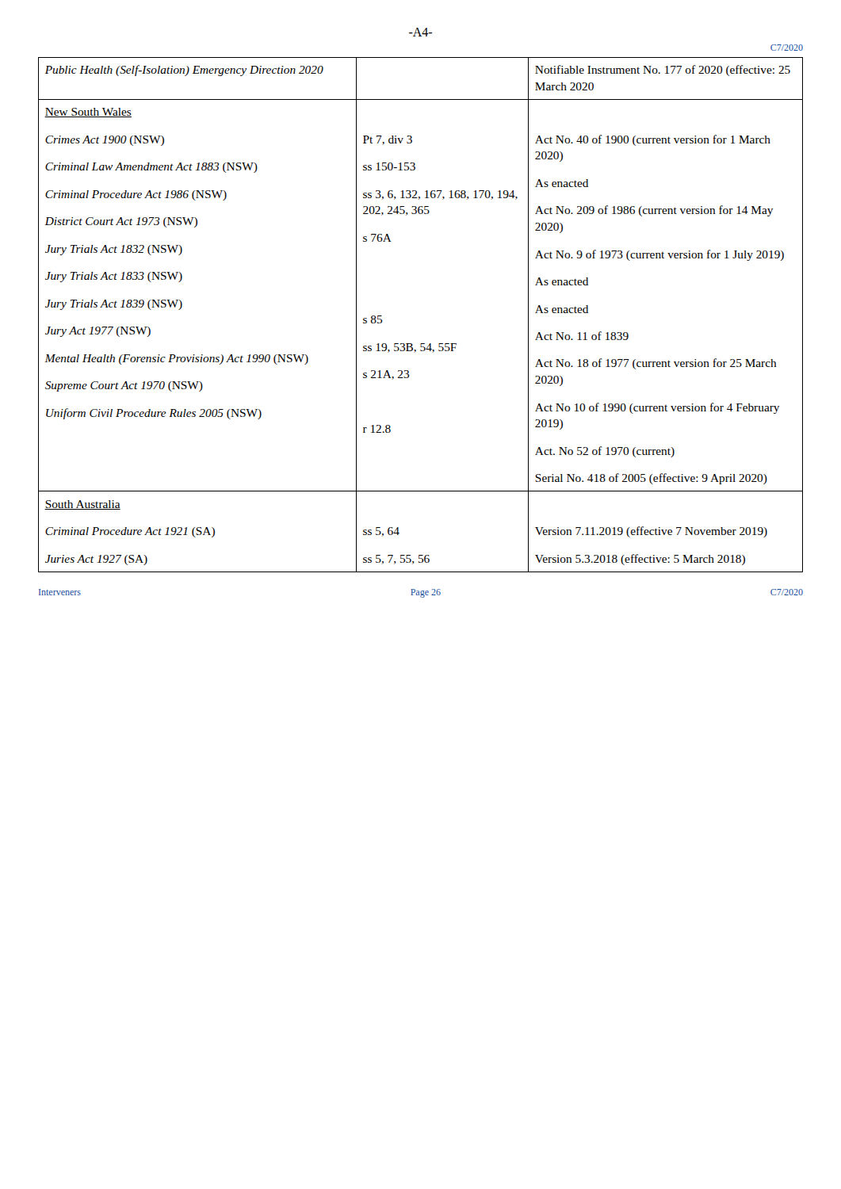-A4-
C7/2020
| Public Health (Self-Isolation) Emergency Direction 2020 | | Notifiable Instrument No. 177 of 2020 (effective: 25 March 2020 |
| New South Wales Crimes Act 1900 (NSW) Criminal Law Amendment Act 1883 (NSW) Criminal Procedure Act 1986 (NSW) District Court Act 1973 (NSW) Jury Trials Act 1832 (NSW) Jury Trials Act 1833 (NSW) Jury Trials Act 1839 (NSW) Jury Act 1977 (NSW) Mental Health (Forensic Provisions) Act 1990 (NSW) Supreme Court Act 1970 (NSW) Uniform Civil Procedure Rules 2005 (NSW) | Pt 7, div 3 ss 150-153 ss 3, 6, 132, 167, 168, 170, 194, 202, 245, 365 s 76A s 85 ss 19, 53B, 54, 55F s 21A, 23 r 12.8 | Act No. 40 of 1900 (current version for 1 March 2020) As enacted Act No. 209 of 1986 (current version for 14 May 2020) Act No. 9 of 1973 (current version for 1 July 2019) As enacted As enacted Act No. 11 of 1839 Act No. 18 of 1977 (current version for 25 March 2020) Act No 10 of 1990 (current version for 4 February 2019) Act. No 52 of 1970 (current) Serial No. 418 of 2005 (effective: 9 April 2020) |
| South Australia Criminal Procedure Act 1921 (SA) Juries Act 1927 (SA) | ss 5, 64 ss 5, 7, 55, 56 | Version 7.11.2019 (effective 7 November 2019) Version 5.3.2018 (effective: 5 March 2018) |
Interveners
Page 26
C7/2020